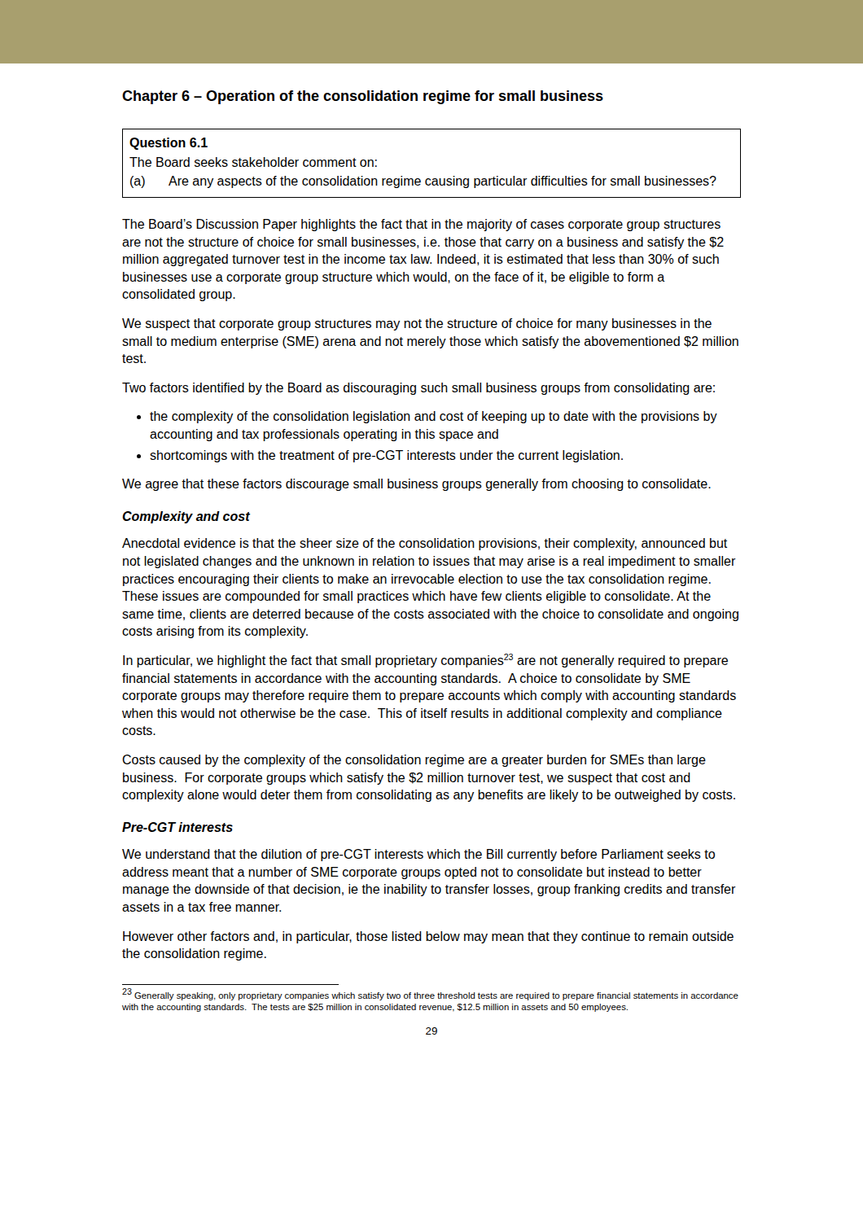Chapter 6 – Operation of the consolidation regime for small business
Question 6.1
The Board seeks stakeholder comment on:
(a)
Are any aspects of the consolidation regime causing particular difficulties for small businesses?
The Board’s Discussion Paper highlights the fact that in the majority of cases corporate group structures are not the structure of choice for small businesses, i.e. those that carry on a business and satisfy the $2 million aggregated turnover test in the income tax law. Indeed, it is estimated that less than 30% of such businesses use a corporate group structure which would, on the face of it, be eligible to form a consolidated group.
We suspect that corporate group structures may not the structure of choice for many businesses in the small to medium enterprise (SME) arena and not merely those which satisfy the abovementioned $2 million test.
Two factors identified by the Board as discouraging such small business groups from consolidating are:
the complexity of the consolidation legislation and cost of keeping up to date with the provisions by accounting and tax professionals operating in this space and
shortcomings with the treatment of pre-CGT interests under the current legislation.
We agree that these factors discourage small business groups generally from choosing to consolidate.
Complexity and cost
Anecdotal evidence is that the sheer size of the consolidation provisions, their complexity, announced but not legislated changes and the unknown in relation to issues that may arise is a real impediment to smaller practices encouraging their clients to make an irrevocable election to use the tax consolidation regime. These issues are compounded for small practices which have few clients eligible to consolidate. At the same time, clients are deterred because of the costs associated with the choice to consolidate and ongoing costs arising from its complexity.
In particular, we highlight the fact that small proprietary companies23 are not generally required to prepare financial statements in accordance with the accounting standards. A choice to consolidate by SME corporate groups may therefore require them to prepare accounts which comply with accounting standards when this would not otherwise be the case. This of itself results in additional complexity and compliance costs.
Costs caused by the complexity of the consolidation regime are a greater burden for SMEs than large business. For corporate groups which satisfy the $2 million turnover test, we suspect that cost and complexity alone would deter them from consolidating as any benefits are likely to be outweighed by costs.
Pre-CGT interests
We understand that the dilution of pre-CGT interests which the Bill currently before Parliament seeks to address meant that a number of SME corporate groups opted not to consolidate but instead to better manage the downside of that decision, ie the inability to transfer losses, group franking credits and transfer assets in a tax free manner.
However other factors and, in particular, those listed below may mean that they continue to remain outside the consolidation regime.
23 Generally speaking, only proprietary companies which satisfy two of three threshold tests are required to prepare financial statements in accordance with the accounting standards. The tests are $25 million in consolidated revenue, $12.5 million in assets and 50 employees.
29